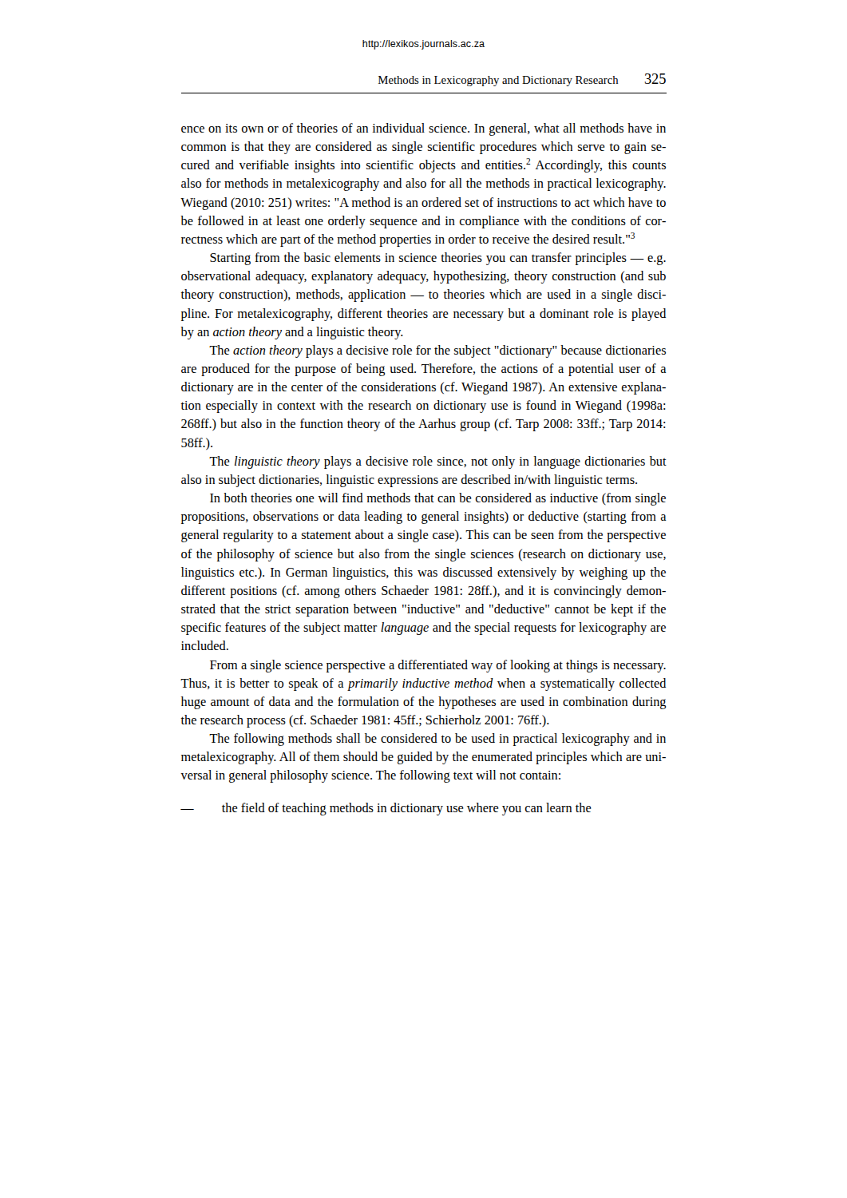http://lexikos.journals.ac.za
Methods in Lexicography and Dictionary Research 325
ence on its own or of theories of an individual science. In general, what all methods have in common is that they are considered as single scientific procedures which serve to gain secured and verifiable insights into scientific objects and entities.2 Accordingly, this counts also for methods in metalexicography and also for all the methods in practical lexicography. Wiegand (2010: 251) writes: "A method is an ordered set of instructions to act which have to be followed in at least one orderly sequence and in compliance with the conditions of correctness which are part of the method properties in order to receive the desired result."3
Starting from the basic elements in science theories you can transfer principles — e.g. observational adequacy, explanatory adequacy, hypothesizing, theory construction (and sub theory construction), methods, application — to theories which are used in a single discipline. For metalexicography, different theories are necessary but a dominant role is played by an action theory and a linguistic theory.
The action theory plays a decisive role for the subject "dictionary" because dictionaries are produced for the purpose of being used. Therefore, the actions of a potential user of a dictionary are in the center of the considerations (cf. Wiegand 1987). An extensive explanation especially in context with the research on dictionary use is found in Wiegand (1998a: 268ff.) but also in the function theory of the Aarhus group (cf. Tarp 2008: 33ff.; Tarp 2014: 58ff.).
The linguistic theory plays a decisive role since, not only in language dictionaries but also in subject dictionaries, linguistic expressions are described in/with linguistic terms.
In both theories one will find methods that can be considered as inductive (from single propositions, observations or data leading to general insights) or deductive (starting from a general regularity to a statement about a single case). This can be seen from the perspective of the philosophy of science but also from the single sciences (research on dictionary use, linguistics etc.). In German linguistics, this was discussed extensively by weighing up the different positions (cf. among others Schaeder 1981: 28ff.), and it is convincingly demonstrated that the strict separation between "inductive" and "deductive" cannot be kept if the specific features of the subject matter language and the special requests for lexicography are included.
From a single science perspective a differentiated way of looking at things is necessary. Thus, it is better to speak of a primarily inductive method when a systematically collected huge amount of data and the formulation of the hypotheses are used in combination during the research process (cf. Schaeder 1981: 45ff.; Schierholz 2001: 76ff.).
The following methods shall be considered to be used in practical lexicography and in metalexicography. All of them should be guided by the enumerated principles which are universal in general philosophy science. The following text will not contain:
— the field of teaching methods in dictionary use where you can learn the